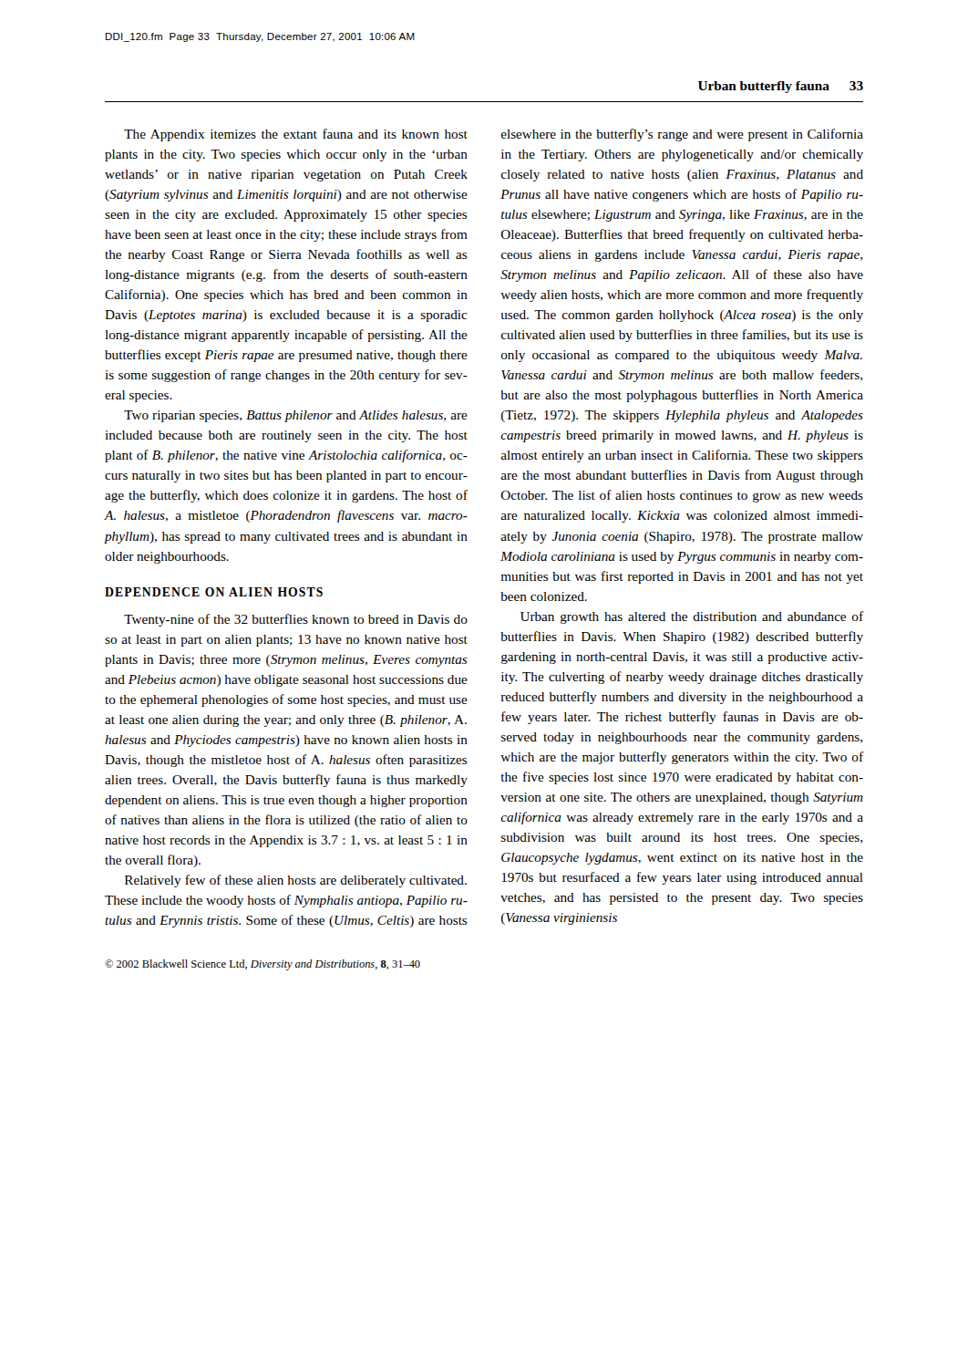DDI_120.fm Page 33 Thursday, December 27, 2001 10:06 AM
Urban butterfly fauna 33
The Appendix itemizes the extant fauna and its known host plants in the city. Two species which occur only in the ‘urban wetlands’ or in native riparian vegetation on Putah Creek (Satyrium sylvinus and Limenitis lorquini) and are not otherwise seen in the city are excluded. Approximately 15 other species have been seen at least once in the city; these include strays from the nearby Coast Range or Sierra Nevada foothills as well as long-distance migrants (e.g. from the deserts of south-eastern California). One species which has bred and been common in Davis (Leptotes marina) is excluded because it is a sporadic long-distance migrant apparently incapable of persisting. All the butterflies except Pieris rapae are presumed native, though there is some suggestion of range changes in the 20th century for several species.
Two riparian species, Battus philenor and Atlides halesus, are included because both are routinely seen in the city. The host plant of B. philenor, the native vine Aristolochia californica, occurs naturally in two sites but has been planted in part to encourage the butterfly, which does colonize it in gardens. The host of A. halesus, a mistletoe (Phoradendron flavescens var. macrophyllum), has spread to many cultivated trees and is abundant in older neighbourhoods.
Dependence on alien hosts
Twenty-nine of the 32 butterflies known to breed in Davis do so at least in part on alien plants; 13 have no known native host plants in Davis; three more (Strymon melinus, Everes comyntas and Plebeius acmon) have obligate seasonal host successions due to the ephemeral phenologies of some host species, and must use at least one alien during the year; and only three (B. philenor, A. halesus and Phyciodes campestris) have no known alien hosts in Davis, though the mistletoe host of A. halesus often parasitizes alien trees. Overall, the Davis butterfly fauna is thus markedly dependent on aliens. This is true even though a higher proportion of natives than aliens in the flora is utilized (the ratio of alien to native host records in the Appendix is 3.7 : 1, vs. at least 5 : 1 in the overall flora).
Relatively few of these alien hosts are deliberately cultivated. These include the woody hosts of Nymphalis antiopa, Papilio rutulus and Erynnis tristis. Some of these (Ulmus, Celtis) are hosts elsewhere in the butterfly’s range and were present in California in the Tertiary. Others are phylogenetically and/or chemically closely related to native hosts (alien Fraxinus, Platanus and Prunus all have native congeners which are hosts of Papilio rutulus elsewhere; Ligustrum and Syringa, like Fraxinus, are in the Oleaceae). Butterflies that breed frequently on cultivated herbaceous aliens in gardens include Vanessa cardui, Pieris rapae, Strymon melinus and Papilio zelicaon. All of these also have weedy alien hosts, which are more common and more frequently used. The common garden hollyhock (Alcea rosea) is the only cultivated alien used by butterflies in three families, but its use is only occasional as compared to the ubiquitous weedy Malva. Vanessa cardui and Strymon melinus are both mallow feeders, but are also the most polyphagous butterflies in North America (Tietz, 1972). The skippers Hylephila phyleus and Atalopedes campestris breed primarily in mowed lawns, and H. phyleus is almost entirely an urban insect in California. These two skippers are the most abundant butterflies in Davis from August through October. The list of alien hosts continues to grow as new weeds are naturalized locally. Kickxia was colonized almost immediately by Junonia coenia (Shapiro, 1978). The prostrate mallow Modiola caroliniana is used by Pyrgus communis in nearby communities but was first reported in Davis in 2001 and has not yet been colonized.
Urban growth has altered the distribution and abundance of butterflies in Davis. When Shapiro (1982) described butterfly gardening in north-central Davis, it was still a productive activity. The culverting of nearby weedy drainage ditches drastically reduced butterfly numbers and diversity in the neighbourhood a few years later. The richest butterfly faunas in Davis are observed today in neighbourhoods near the community gardens, which are the major butterfly generators within the city. Two of the five species lost since 1970 were eradicated by habitat conversion at one site. The others are unexplained, though Satyrium californica was already extremely rare in the early 1970s and a subdivision was built around its host trees. One species, Glaucopsyche lygdamus, went extinct on its native host in the 1970s but resurfaced a few years later using introduced annual vetches, and has persisted to the present day. Two species (Vanessa virginiensis
© 2002 Blackwell Science Ltd, Diversity and Distributions, 8, 31–40